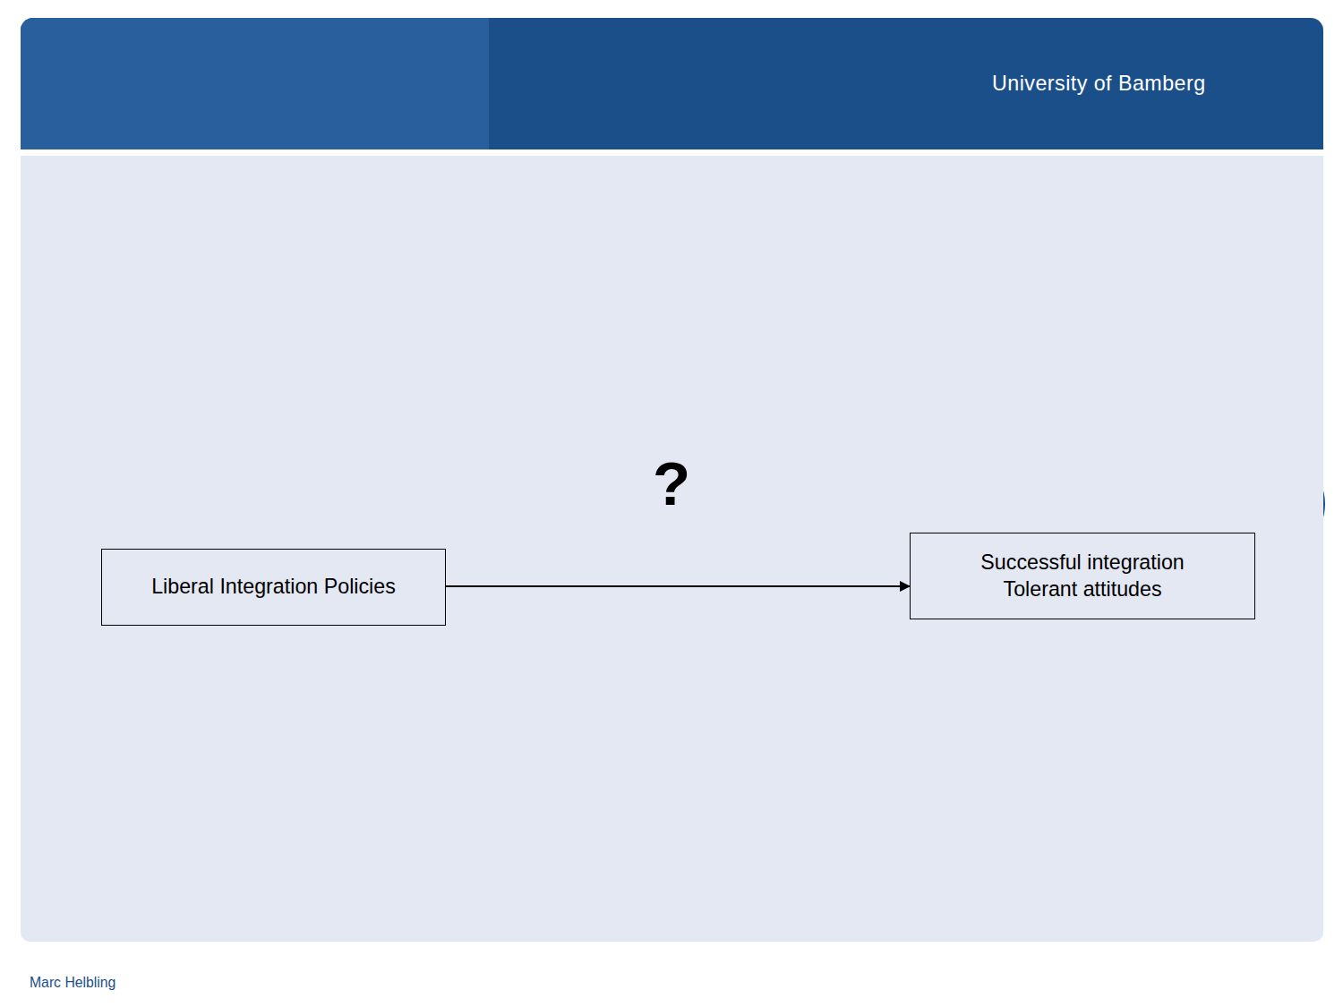University of Bamberg
OTTO-FRIEDRICH
UNIVERSITÄT
BAMBERG
?
Liberal Integration Policies
Successful integration
Tolerant attitudes
Marc Helbling